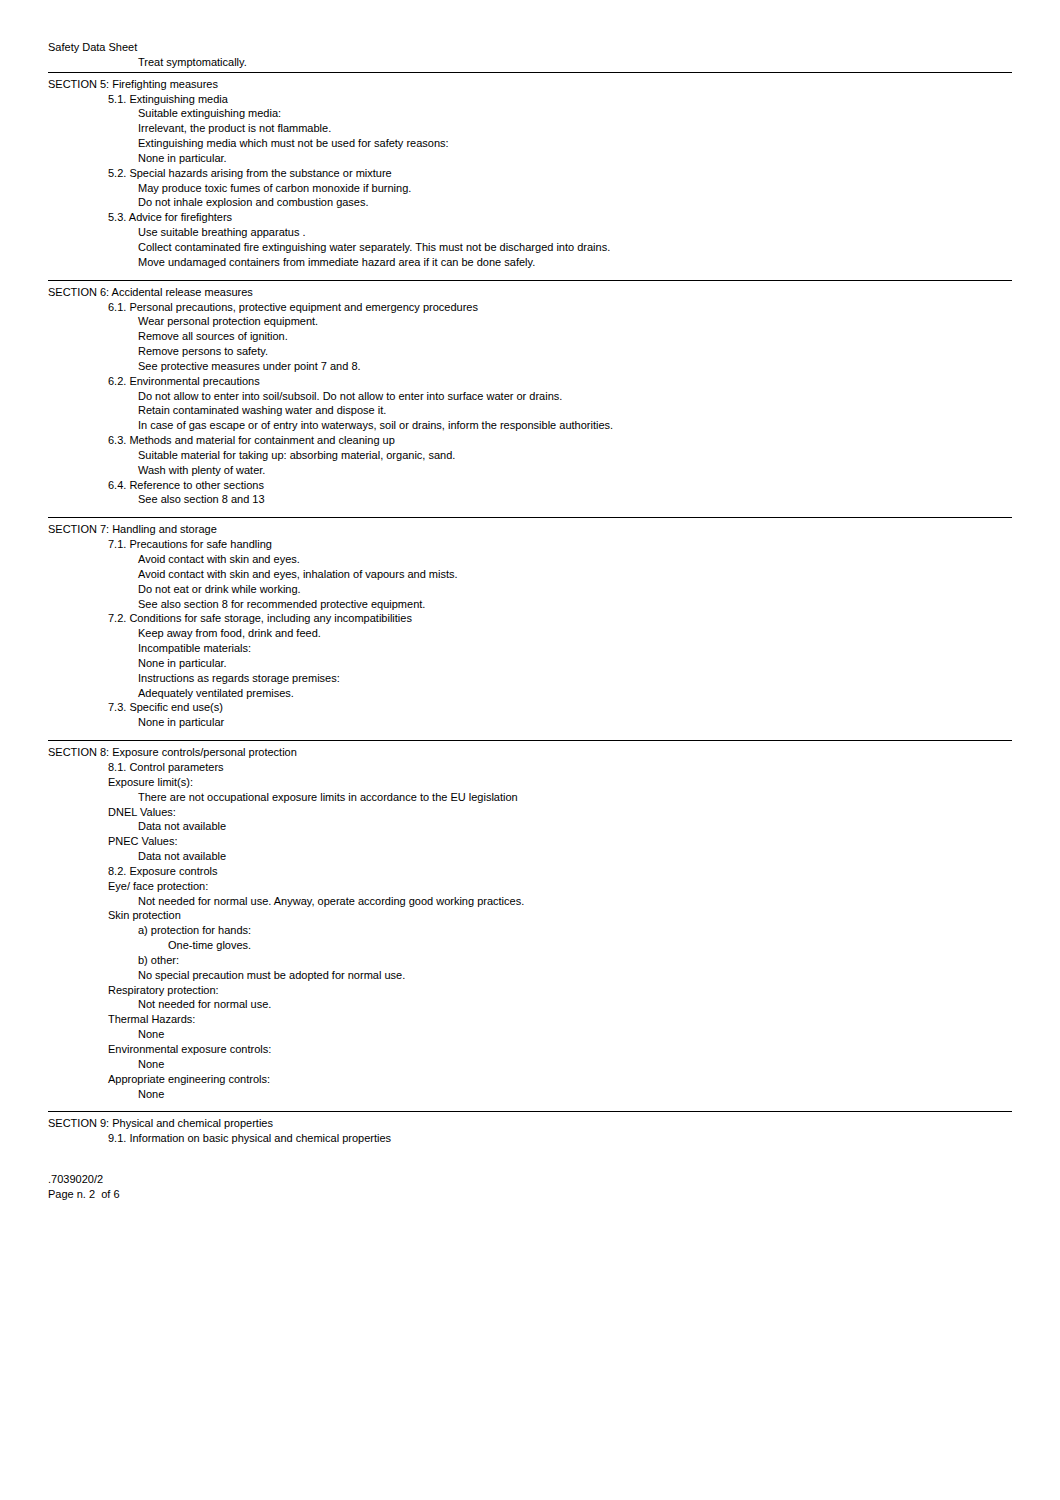Safety Data Sheet
Treat symptomatically.
SECTION 5: Firefighting measures
5.1. Extinguishing media
Suitable extinguishing media:
Irrelevant, the product is not flammable.
Extinguishing media which must not be used for safety reasons:
None in particular.
5.2. Special hazards arising from the substance or mixture
May produce toxic fumes of carbon monoxide if burning.
Do not inhale explosion and combustion gases.
5.3. Advice for firefighters
Use suitable breathing apparatus .
Collect contaminated fire extinguishing water separately. This must not be discharged into drains.
Move undamaged containers from immediate hazard area if it can be done safely.
SECTION 6: Accidental release measures
6.1. Personal precautions, protective equipment and emergency procedures
Wear personal protection equipment.
Remove all sources of ignition.
Remove persons to safety.
See protective measures under point 7 and 8.
6.2. Environmental precautions
Do not allow to enter into soil/subsoil. Do not allow to enter into surface water or drains.
Retain contaminated washing water and dispose it.
In case of gas escape or of entry into waterways, soil or drains, inform the responsible authorities.
6.3. Methods and material for containment and cleaning up
Suitable material for taking up: absorbing material, organic, sand.
Wash with plenty of water.
6.4. Reference to other sections
See also section 8 and 13
SECTION 7: Handling and storage
7.1. Precautions for safe handling
Avoid contact with skin and eyes.
Avoid contact with skin and eyes, inhalation of vapours and mists.
Do not eat or drink while working.
See also section 8 for recommended protective equipment.
7.2. Conditions for safe storage, including any incompatibilities
Keep away from food, drink and feed.
Incompatible materials:
None in particular.
Instructions as regards storage premises:
Adequately ventilated premises.
7.3. Specific end use(s)
None in particular
SECTION 8: Exposure controls/personal protection
8.1. Control parameters
Exposure limit(s):
There are not occupational exposure limits in accordance to the EU legislation
DNEL Values:
Data not available
PNEC Values:
Data not available
8.2. Exposure controls
Eye/ face protection:
Not needed for normal use. Anyway, operate according good working practices.
Skin protection
a) protection for hands:
One-time gloves.
b) other:
No special precaution must be adopted for normal use.
Respiratory protection:
Not needed for normal use.
Thermal Hazards:
None
Environmental exposure controls:
None
Appropriate engineering controls:
None
SECTION 9: Physical and chemical properties
9.1. Information on basic physical and chemical properties
.7039020/2
Page n. 2 of 6